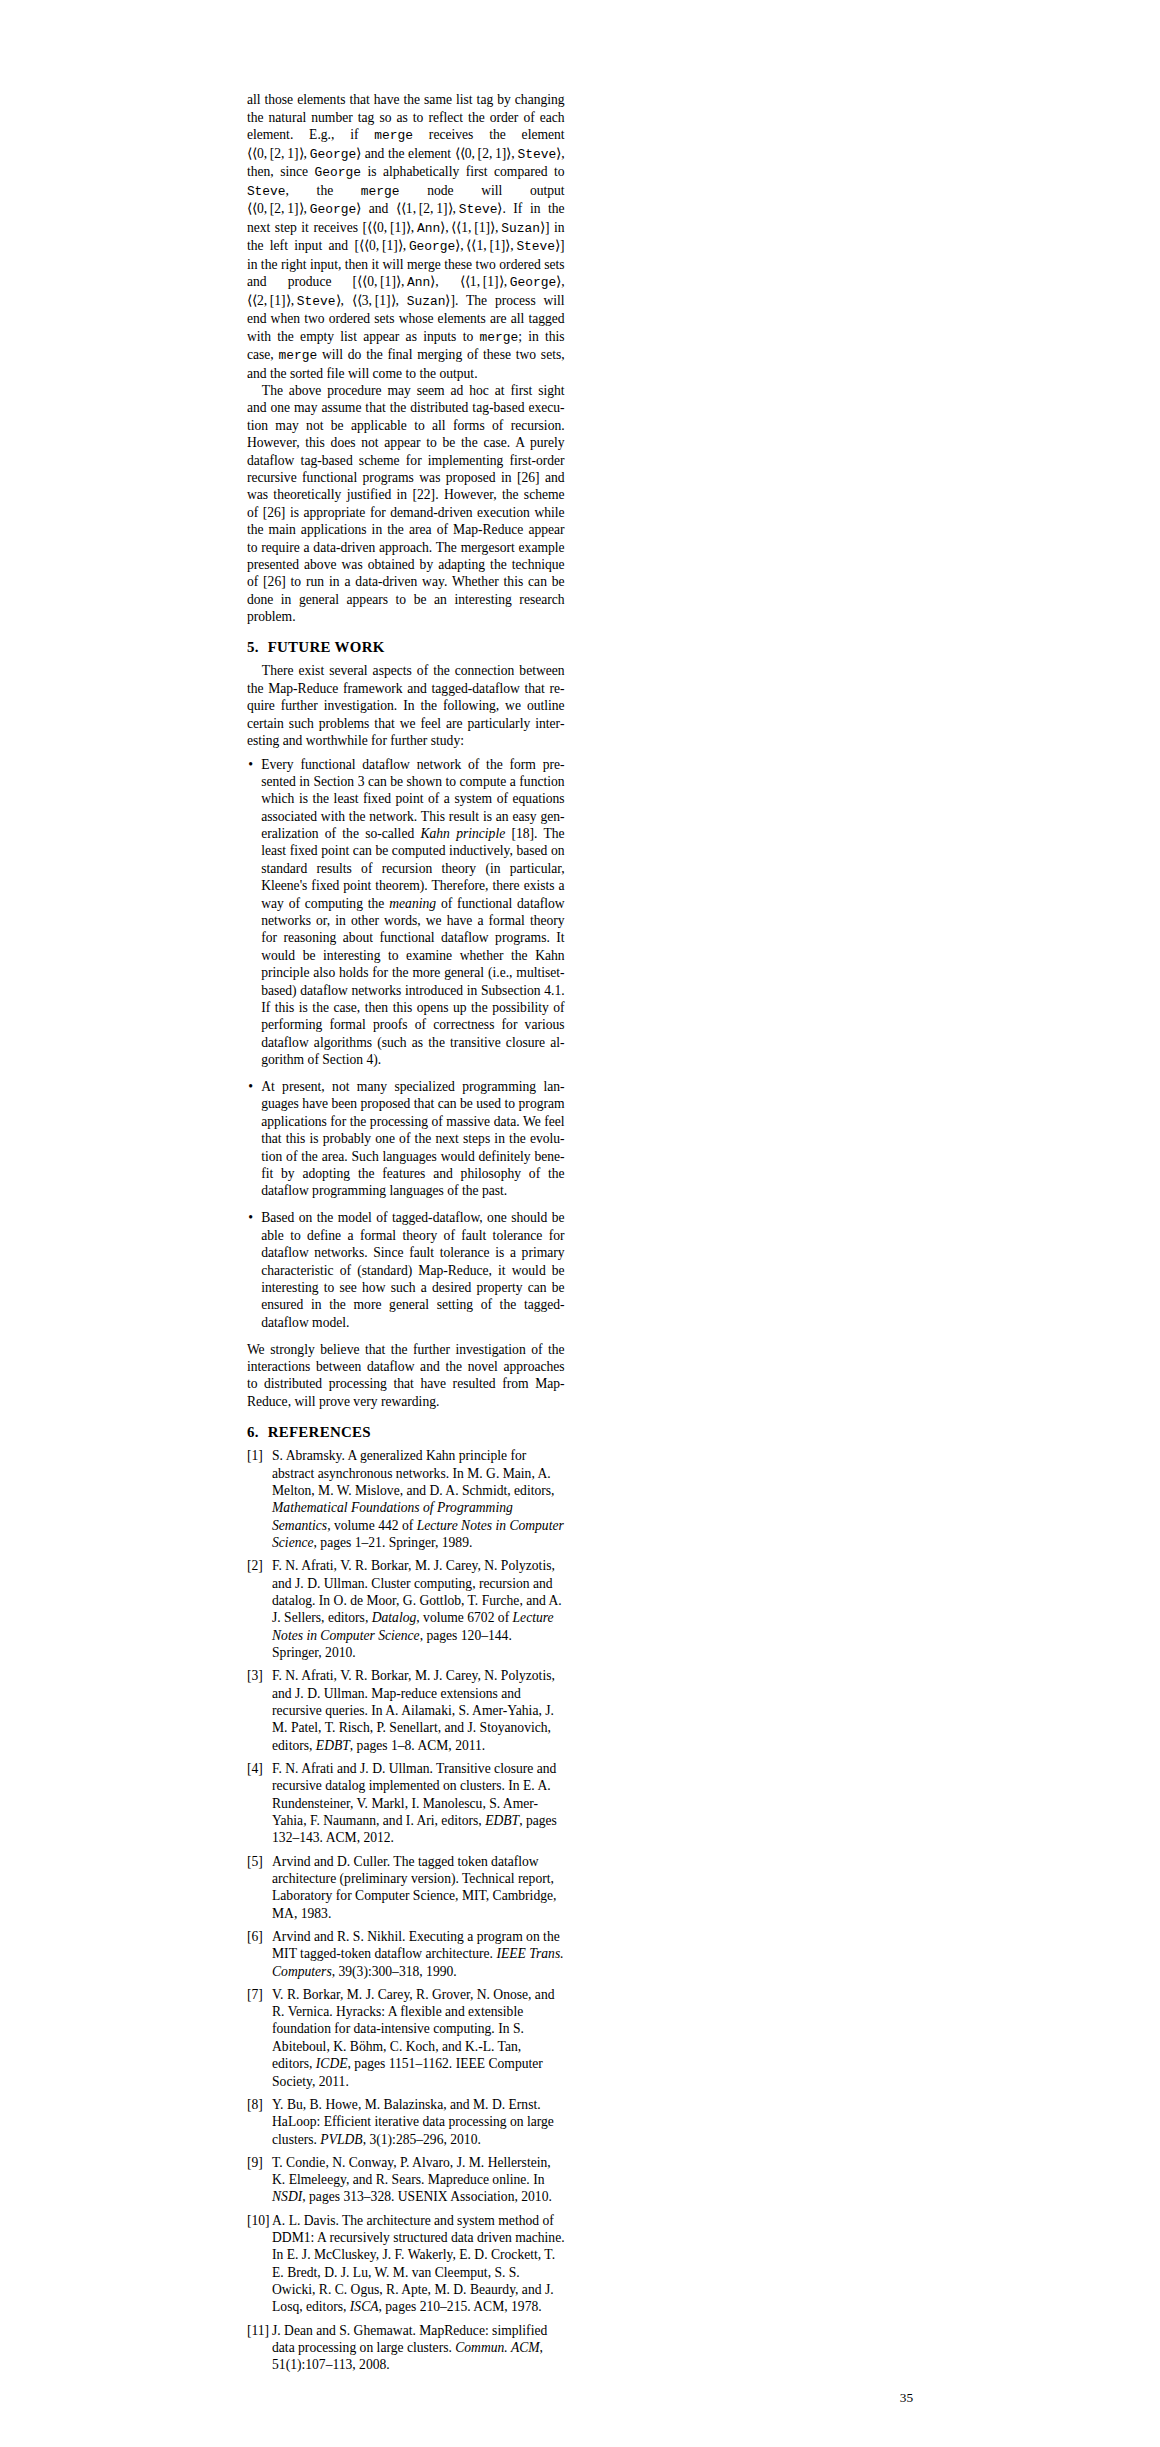all those elements that have the same list tag by changing the natural number tag so as to reflect the order of each element. E.g., if merge receives the element ⟨⟨0, [2, 1]⟩, George⟩ and the element ⟨⟨0, [2, 1]⟩, Steve⟩, then, since George is alphabetically first compared to Steve, the merge node will output ⟨⟨0, [2, 1]⟩, George⟩ and ⟨⟨1, [2, 1]⟩, Steve⟩. If in the next step it receives [⟨⟨0, [1]⟩, Ann⟩, ⟨⟨1, [1]⟩, Suzan⟩] in the left input and [⟨⟨0, [1]⟩, George⟩, ⟨⟨1, [1]⟩, Steve⟩] in the right input, then it will merge these two ordered sets and produce [⟨⟨0, [1]⟩, Ann⟩, ⟨⟨1, [1]⟩, George⟩, ⟨⟨2, [1]⟩, Steve⟩, ⟨⟨3, [1]⟩, Suzan⟩]. The process will end when two ordered sets whose elements are all tagged with the empty list appear as inputs to merge; in this case, merge will do the final merging of these two sets, and the sorted file will come to the output.
The above procedure may seem ad hoc at first sight and one may assume that the distributed tag-based execution may not be applicable to all forms of recursion. However, this does not appear to be the case. A purely dataflow tag-based scheme for implementing first-order recursive functional programs was proposed in [26] and was theoretically justified in [22]. However, the scheme of [26] is appropriate for demand-driven execution while the main applications in the area of Map-Reduce appear to require a data-driven approach. The mergesort example presented above was obtained by adapting the technique of [26] to run in a data-driven way. Whether this can be done in general appears to be an interesting research problem.
5. FUTURE WORK
There exist several aspects of the connection between the Map-Reduce framework and tagged-dataflow that require further investigation. In the following, we outline certain such problems that we feel are particularly interesting and worthwhile for further study:
Every functional dataflow network of the form presented in Section 3 can be shown to compute a function which is the least fixed point of a system of equations associated with the network. This result is an easy generalization of the so-called Kahn principle [18]. The least fixed point can be computed inductively, based on standard results of recursion theory (in particular, Kleene's fixed point theorem). Therefore, there exists a way of computing the meaning of functional dataflow networks or, in other words, we have a formal theory for reasoning about functional dataflow programs. It would be interesting to examine whether the Kahn principle also holds for the more general (i.e., multiset-based) dataflow networks introduced in Subsection 4.1. If this is the case, then this opens up the possibility of performing formal proofs of correctness for various dataflow algorithms (such as the transitive closure algorithm of Section 4).
At present, not many specialized programming languages have been proposed that can be used to program applications for the processing of massive data. We feel that this is probably one of the next steps in the evolution of the area. Such languages would definitely benefit by adopting the features and philosophy of the dataflow programming languages of the past.
Based on the model of tagged-dataflow, one should be able to define a formal theory of fault tolerance for dataflow networks. Since fault tolerance is a primary characteristic of (standard) Map-Reduce, it would be interesting to see how such a desired property can be ensured in the more general setting of the tagged-dataflow model.
We strongly believe that the further investigation of the interactions between dataflow and the novel approaches to distributed processing that have resulted from Map-Reduce, will prove very rewarding.
6. REFERENCES
S. Abramsky. A generalized Kahn principle for abstract asynchronous networks. In M. G. Main, A. Melton, M. W. Mislove, and D. A. Schmidt, editors, Mathematical Foundations of Programming Semantics, volume 442 of Lecture Notes in Computer Science, pages 1–21. Springer, 1989.
F. N. Afrati, V. R. Borkar, M. J. Carey, N. Polyzotis, and J. D. Ullman. Cluster computing, recursion and datalog. In O. de Moor, G. Gottlob, T. Furche, and A. J. Sellers, editors, Datalog, volume 6702 of Lecture Notes in Computer Science, pages 120–144. Springer, 2010.
F. N. Afrati, V. R. Borkar, M. J. Carey, N. Polyzotis, and J. D. Ullman. Map-reduce extensions and recursive queries. In A. Ailamaki, S. Amer-Yahia, J. M. Patel, T. Risch, P. Senellart, and J. Stoyanovich, editors, EDBT, pages 1–8. ACM, 2011.
F. N. Afrati and J. D. Ullman. Transitive closure and recursive datalog implemented on clusters. In E. A. Rundensteiner, V. Markl, I. Manolescu, S. Amer-Yahia, F. Naumann, and I. Ari, editors, EDBT, pages 132–143. ACM, 2012.
Arvind and D. Culler. The tagged token dataflow architecture (preliminary version). Technical report, Laboratory for Computer Science, MIT, Cambridge, MA, 1983.
Arvind and R. S. Nikhil. Executing a program on the MIT tagged-token dataflow architecture. IEEE Trans. Computers, 39(3):300–318, 1990.
V. R. Borkar, M. J. Carey, R. Grover, N. Onose, and R. Vernica. Hyracks: A flexible and extensible foundation for data-intensive computing. In S. Abiteboul, K. Böhm, C. Koch, and K.-L. Tan, editors, ICDE, pages 1151–1162. IEEE Computer Society, 2011.
Y. Bu, B. Howe, M. Balazinska, and M. D. Ernst. HaLoop: Efficient iterative data processing on large clusters. PVLDB, 3(1):285–296, 2010.
T. Condie, N. Conway, P. Alvaro, J. M. Hellerstein, K. Elmeleegy, and R. Sears. Mapreduce online. In NSDI, pages 313–328. USENIX Association, 2010.
A. L. Davis. The architecture and system method of DDM1: A recursively structured data driven machine. In E. J. McCluskey, J. F. Wakerly, E. D. Crockett, T. E. Bredt, D. J. Lu, W. M. van Cleemput, S. S. Owicki, R. C. Ogus, R. Apte, M. D. Beaurdy, and J. Losq, editors, ISCA, pages 210–215. ACM, 1978.
J. Dean and S. Ghemawat. MapReduce: simplified data processing on large clusters. Commun. ACM, 51(1):107–113, 2008.
35